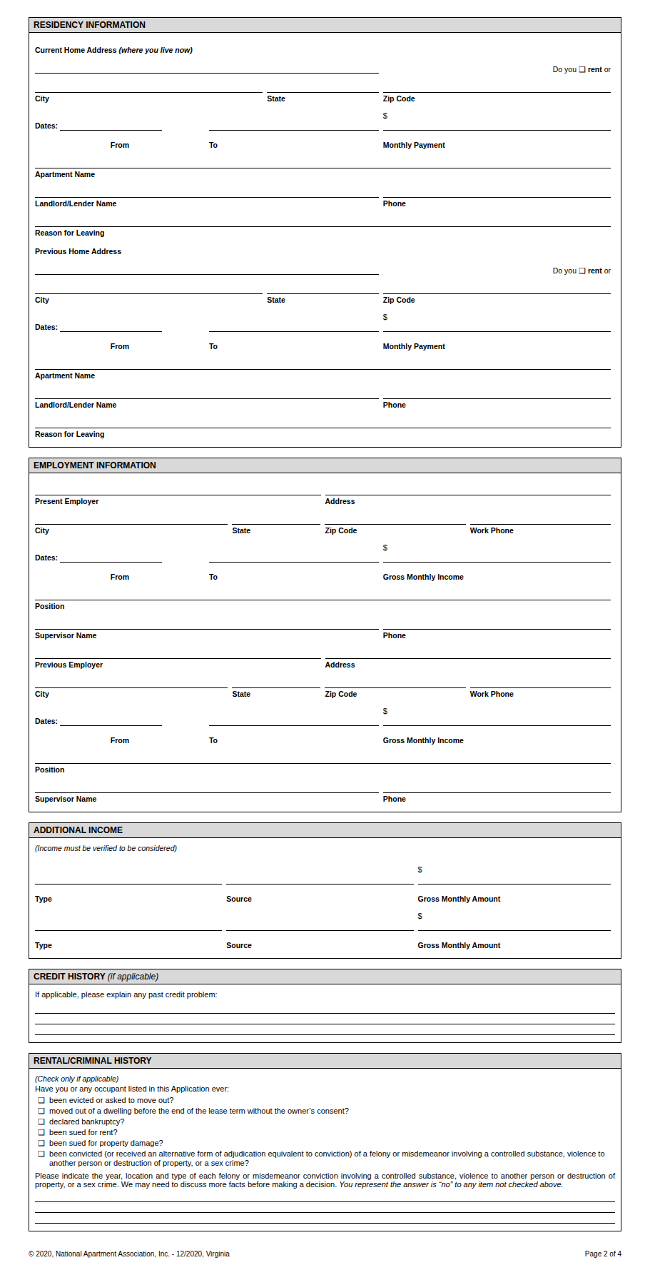RESIDENCY INFORMATION
| Current Home Address (where you live now) |
| | Do you ❑ rent or |
| City | State | Zip Code |
| Dates: | | $ |
| From | To | Monthly Payment |
| Apartment Name |
| Landlord/Lender Name | Phone |
| Reason for Leaving |
| Previous Home Address |
| | Do you ❑ rent or |
| City | State | Zip Code |
| Dates: | | $ |
| From | To | Monthly Payment |
| Apartment Name |
| Landlord/Lender Name | Phone |
| Reason for Leaving |
EMPLOYMENT INFORMATION
| Present Employer | Address |
| City | State | Zip Code | Work Phone |
| Dates: | | $ |
| From | To | Gross Monthly Income |
| Position |
| Supervisor Name | Phone |
| Previous Employer | Address |
| City | State | Zip Code | Work Phone |
| Dates: | | $ |
| From | To | Gross Monthly Income |
| Position |
| Supervisor Name | Phone |
ADDITIONAL INCOME
(Income must be verified to be considered)
| | | $ |
| Type | Source | Gross Monthly Amount |
| | | $ |
| Type | Source | Gross Monthly Amount |
CREDIT HISTORY (if applicable)
If applicable, please explain any past credit problem:
RENTAL/CRIMINAL HISTORY
(Check only if applicable)
Have you or any occupant listed in this Application ever:
❑ been evicted or asked to move out?
❑ moved out of a dwelling before the end of the lease term without the owner’s consent?
❑ declared bankruptcy?
❑ been sued for rent?
❑ been sued for property damage?
❑ been convicted (or received an alternative form of adjudication equivalent to conviction) of a felony or misdemeanor involving a controlled substance, violence to another person or destruction of property, or a sex crime?
Please indicate the year, location and type of each felony or misdemeanor conviction involving a controlled substance, violence to another person or destruction of property, or a sex crime. We may need to discuss more facts before making a decision. You represent the answer is “no” to any item not checked above.
© 2020, National Apartment Association, Inc. - 12/2020, Virginia Page 2 of 4